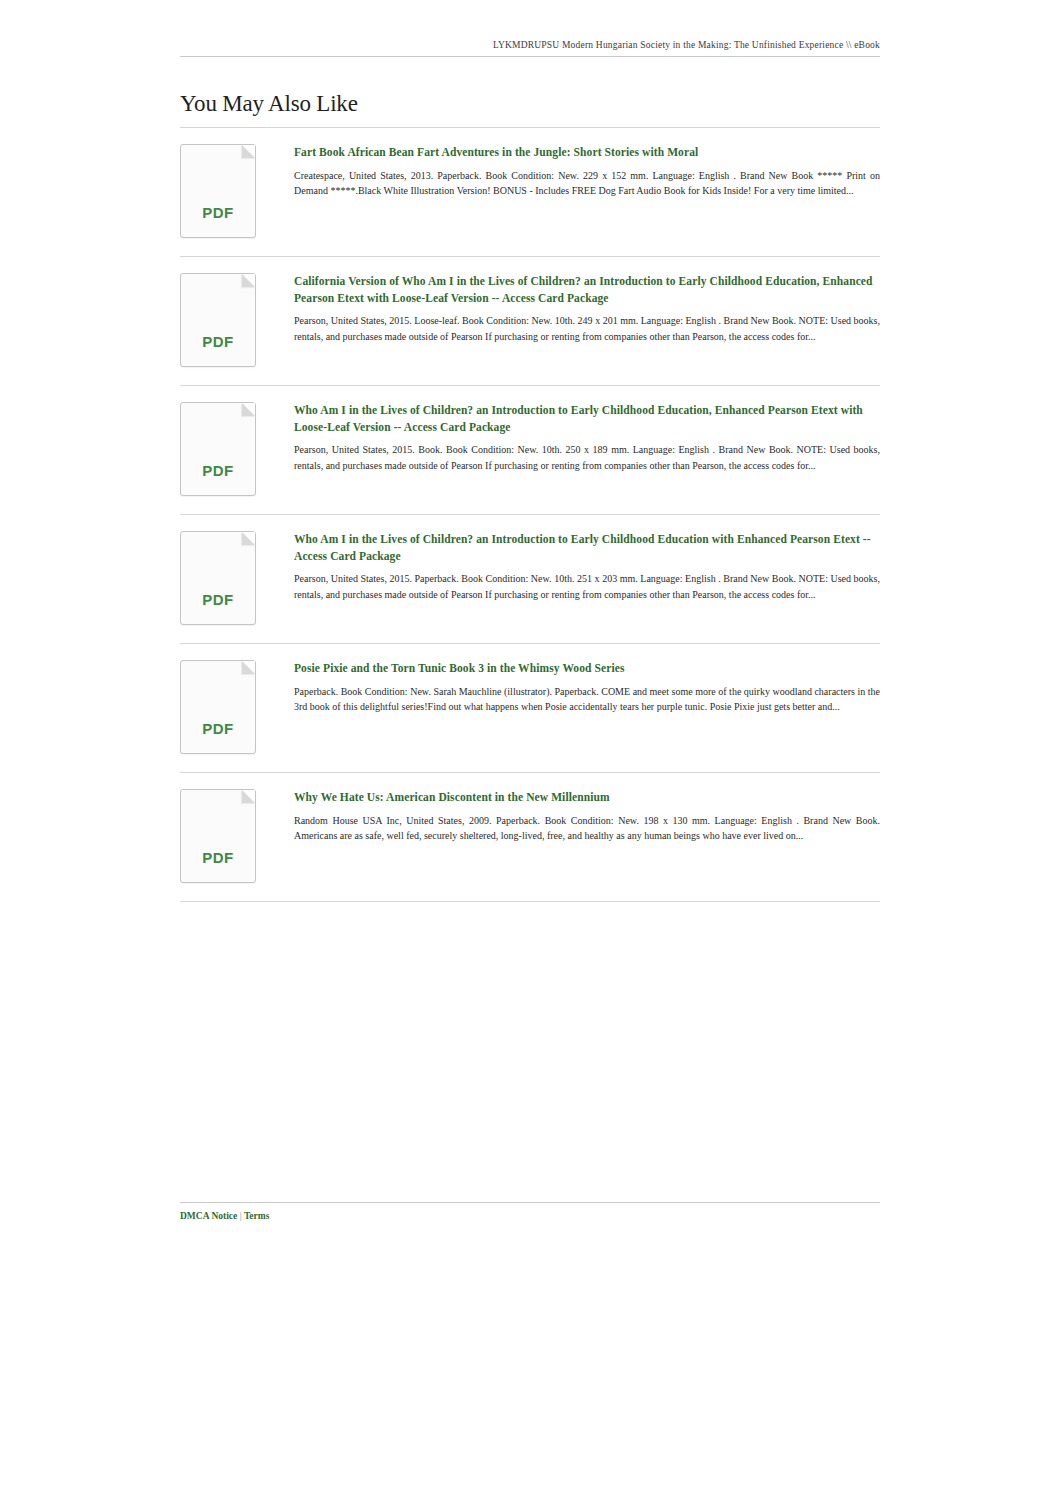LYKMDRUPSU Modern Hungarian Society in the Making: The Unfinished Experience \\ eBook
You May Also Like
PDF
Fart Book African Bean Fart Adventures in the Jungle: Short Stories with Moral
Createspace, United States, 2013. Paperback. Book Condition: New. 229 x 152 mm. Language: English . Brand New Book ***** Print on Demand *****.Black White Illustration Version! BONUS - Includes FREE Dog Fart Audio Book for Kids Inside! For a very time limited...
PDF
California Version of Who Am I in the Lives of Children? an Introduction to Early Childhood Education, Enhanced Pearson Etext with Loose-Leaf Version -- Access Card Package
Pearson, United States, 2015. Loose-leaf. Book Condition: New. 10th. 249 x 201 mm. Language: English . Brand New Book. NOTE: Used books, rentals, and purchases made outside of Pearson If purchasing or renting from companies other than Pearson, the access codes for...
PDF
Who Am I in the Lives of Children? an Introduction to Early Childhood Education, Enhanced Pearson Etext with Loose-Leaf Version -- Access Card Package
Pearson, United States, 2015. Book. Book Condition: New. 10th. 250 x 189 mm. Language: English . Brand New Book. NOTE: Used books, rentals, and purchases made outside of Pearson If purchasing or renting from companies other than Pearson, the access codes for...
PDF
Who Am I in the Lives of Children? an Introduction to Early Childhood Education with Enhanced Pearson Etext -- Access Card Package
Pearson, United States, 2015. Paperback. Book Condition: New. 10th. 251 x 203 mm. Language: English . Brand New Book. NOTE: Used books, rentals, and purchases made outside of Pearson If purchasing or renting from companies other than Pearson, the access codes for...
PDF
Posie Pixie and the Torn Tunic Book 3 in the Whimsy Wood Series
Paperback. Book Condition: New. Sarah Mauchline (illustrator). Paperback. COME and meet some more of the quirky woodland characters in the 3rd book of this delightful series!Find out what happens when Posie accidentally tears her purple tunic. Posie Pixie just gets better and...
PDF
Why We Hate Us: American Discontent in the New Millennium
Random House USA Inc, United States, 2009. Paperback. Book Condition: New. 198 x 130 mm. Language: English . Brand New Book. Americans are as safe, well fed, securely sheltered, long-lived, free, and healthy as any human beings who have ever lived on...
DMCA Notice | Terms